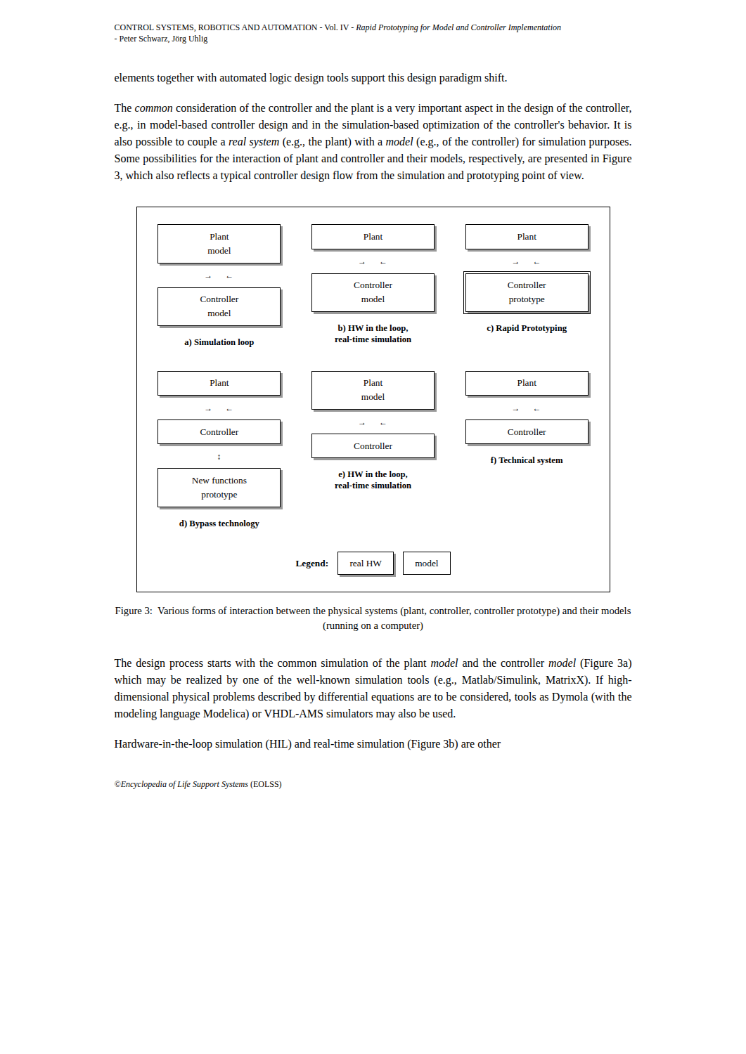CONTROL SYSTEMS, ROBOTICS AND AUTOMATION - Vol. IV - Rapid Prototyping for Model and Controller Implementation - Peter Schwarz, Jörg Uhlig
elements together with automated logic design tools support this design paradigm shift.
The common consideration of the controller and the plant is a very important aspect in the design of the controller, e.g., in model-based controller design and in the simulation-based optimization of the controller's behavior. It is also possible to couple a real system (e.g., the plant) with a model (e.g., of the controller) for simulation purposes. Some possibilities for the interaction of plant and controller and their models, respectively, are presented in Figure 3, which also reflects a typical controller design flow from the simulation and prototyping point of view.
Plant
model
→ ←
Controller
model
a) Simulation loop
Plant
→ ←
Controller
model
b) HW in the loop,
real-time simulation
Plant
→ ←
Controller
prototype
c) Rapid Prototyping
Plant
→ ←
Controller
↕
New functions
prototype
d) Bypass technology
Plant
model
→ ←
Controller
e) HW in the loop,
real-time simulation
Plant
→ ←
Controller
f) Technical system
Legend: real HW model
Figure 3: Various forms of interaction between the physical systems (plant, controller, controller prototype) and their models (running on a computer)
The design process starts with the common simulation of the plant model and the controller model (Figure 3a) which may be realized by one of the well-known simulation tools (e.g., Matlab/Simulink, MatrixX). If high-dimensional physical problems described by differential equations are to be considered, tools as Dymola (with the modeling language Modelica) or VHDL-AMS simulators may also be used.
Hardware-in-the-loop simulation (HIL) and real-time simulation (Figure 3b) are other
©Encyclopedia of Life Support Systems (EOLSS)